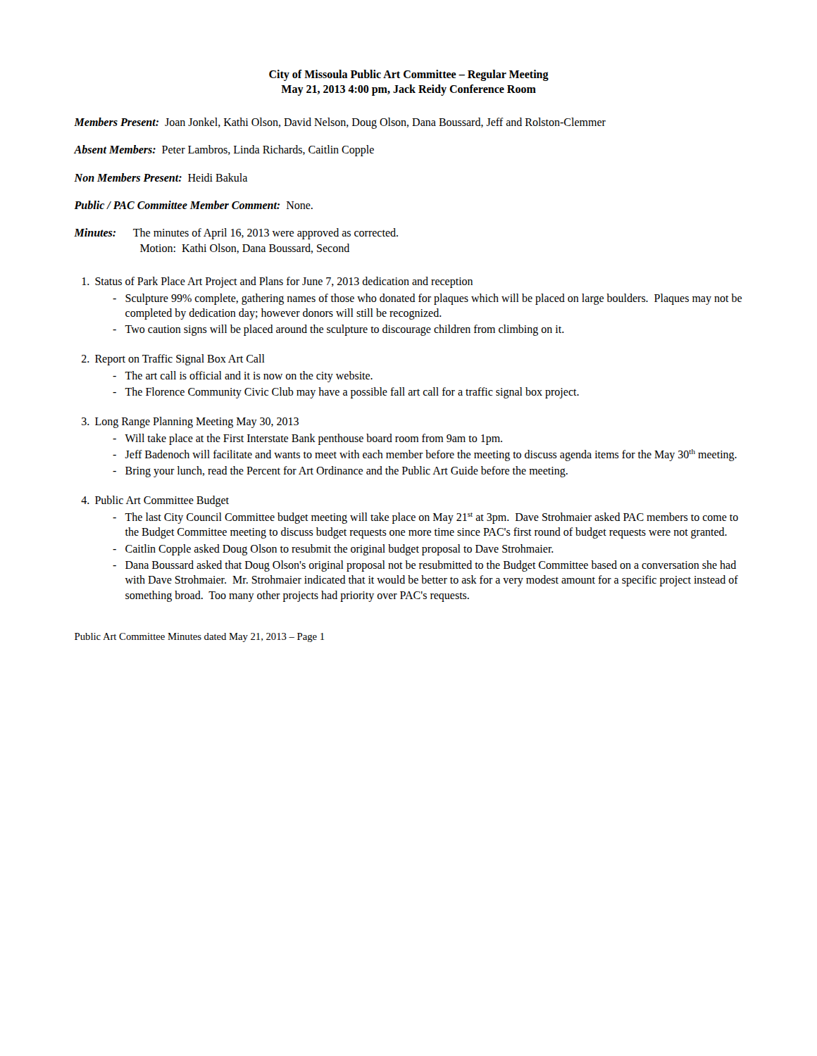City of Missoula Public Art Committee – Regular Meeting
May 21, 2013 4:00 pm, Jack Reidy Conference Room
Members Present: Joan Jonkel, Kathi Olson, David Nelson, Doug Olson, Dana Boussard, Jeff and Rolston-Clemmer
Absent Members: Peter Lambros, Linda Richards, Caitlin Copple
Non Members Present: Heidi Bakula
Public / PAC Committee Member Comment: None.
Minutes:
The minutes of April 16, 2013 were approved as corrected. Motion: Kathi Olson, Dana Boussard, Second
Status of Park Place Art Project and Plans for June 7, 2013 dedication and reception
Sculpture 99% complete, gathering names of those who donated for plaques which will be placed on large boulders. Plaques may not be completed by dedication day; however donors will still be recognized.
Two caution signs will be placed around the sculpture to discourage children from climbing on it.
Report on Traffic Signal Box Art Call
The art call is official and it is now on the city website.
The Florence Community Civic Club may have a possible fall art call for a traffic signal box project.
Long Range Planning Meeting May 30, 2013
Will take place at the First Interstate Bank penthouse board room from 9am to 1pm.
Jeff Badenoch will facilitate and wants to meet with each member before the meeting to discuss agenda items for the May 30th meeting.
Bring your lunch, read the Percent for Art Ordinance and the Public Art Guide before the meeting.
Public Art Committee Budget
The last City Council Committee budget meeting will take place on May 21st at 3pm. Dave Strohmaier asked PAC members to come to the Budget Committee meeting to discuss budget requests one more time since PAC's first round of budget requests were not granted.
Caitlin Copple asked Doug Olson to resubmit the original budget proposal to Dave Strohmaier.
Dana Boussard asked that Doug Olson's original proposal not be resubmitted to the Budget Committee based on a conversation she had with Dave Strohmaier. Mr. Strohmaier indicated that it would be better to ask for a very modest amount for a specific project instead of something broad. Too many other projects had priority over PAC's requests.
Public Art Committee Minutes dated May 21, 2013 – Page 1